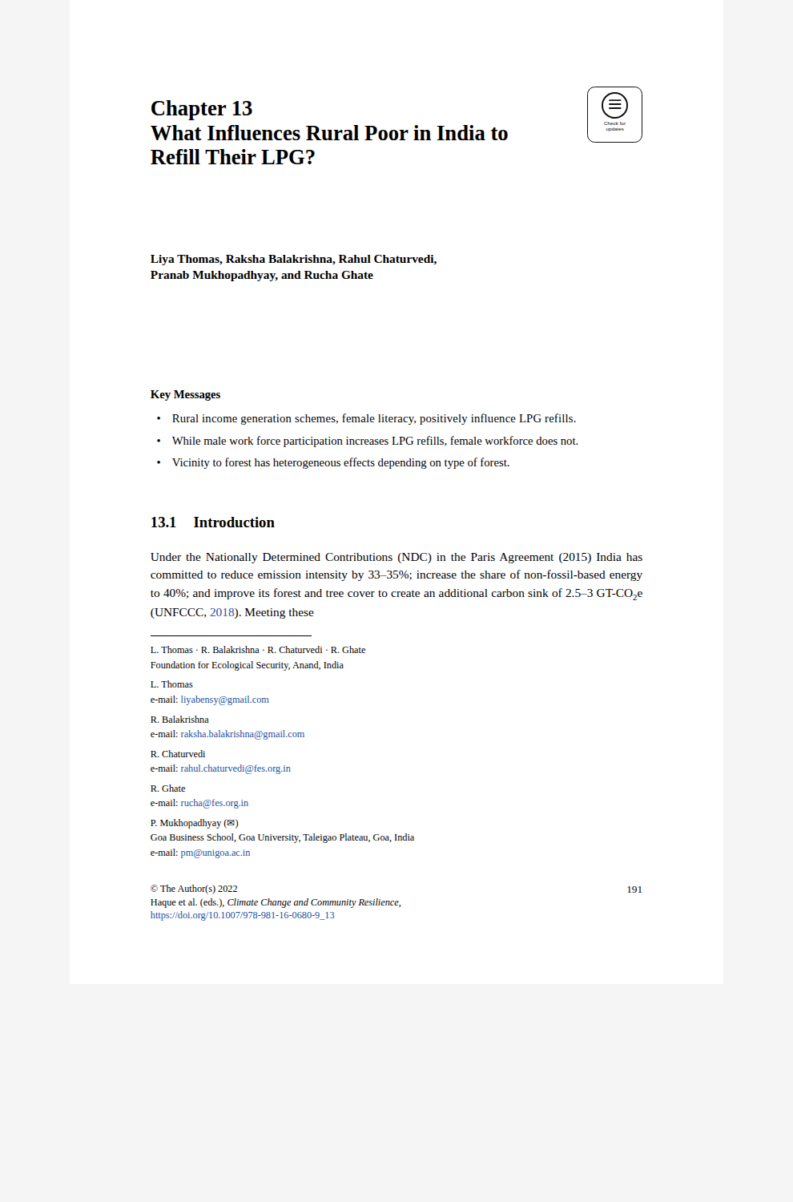Check for
updates
Chapter 13
What Influences Rural Poor in India to Refill Their LPG?
Liya Thomas, Raksha Balakrishna, Rahul Chaturvedi,
Pranab Mukhopadhyay, and Rucha Ghate
Key Messages
Rural income generation schemes, female literacy, positively influence LPG refills.
While male work force participation increases LPG refills, female workforce does not.
Vicinity to forest has heterogeneous effects depending on type of forest.
13.1 Introduction
Under the Nationally Determined Contributions (NDC) in the Paris Agreement (2015) India has committed to reduce emission intensity by 33–35%; increase the share of non-fossil-based energy to 40%; and improve its forest and tree cover to create an additional carbon sink of 2.5–3 GT-CO2e (UNFCCC, 2018). Meeting these
L. Thomas · R. Balakrishna · R. Chaturvedi · R. Ghate
Foundation for Ecological Security, Anand, India
L. Thomas
e-mail: liyabensy@gmail.com
R. Balakrishna
e-mail: raksha.balakrishna@gmail.com
R. Chaturvedi
e-mail: rahul.chaturvedi@fes.org.in
R. Ghate
e-mail: rucha@fes.org.in
P. Mukhopadhyay (✉)
Goa Business School, Goa University, Taleigao Plateau, Goa, India
e-mail: pm@unigoa.ac.in
191
© The Author(s) 2022
Haque et al. (eds.), Climate Change and Community Resilience,
https://doi.org/10.1007/978-981-16-0680-9_13